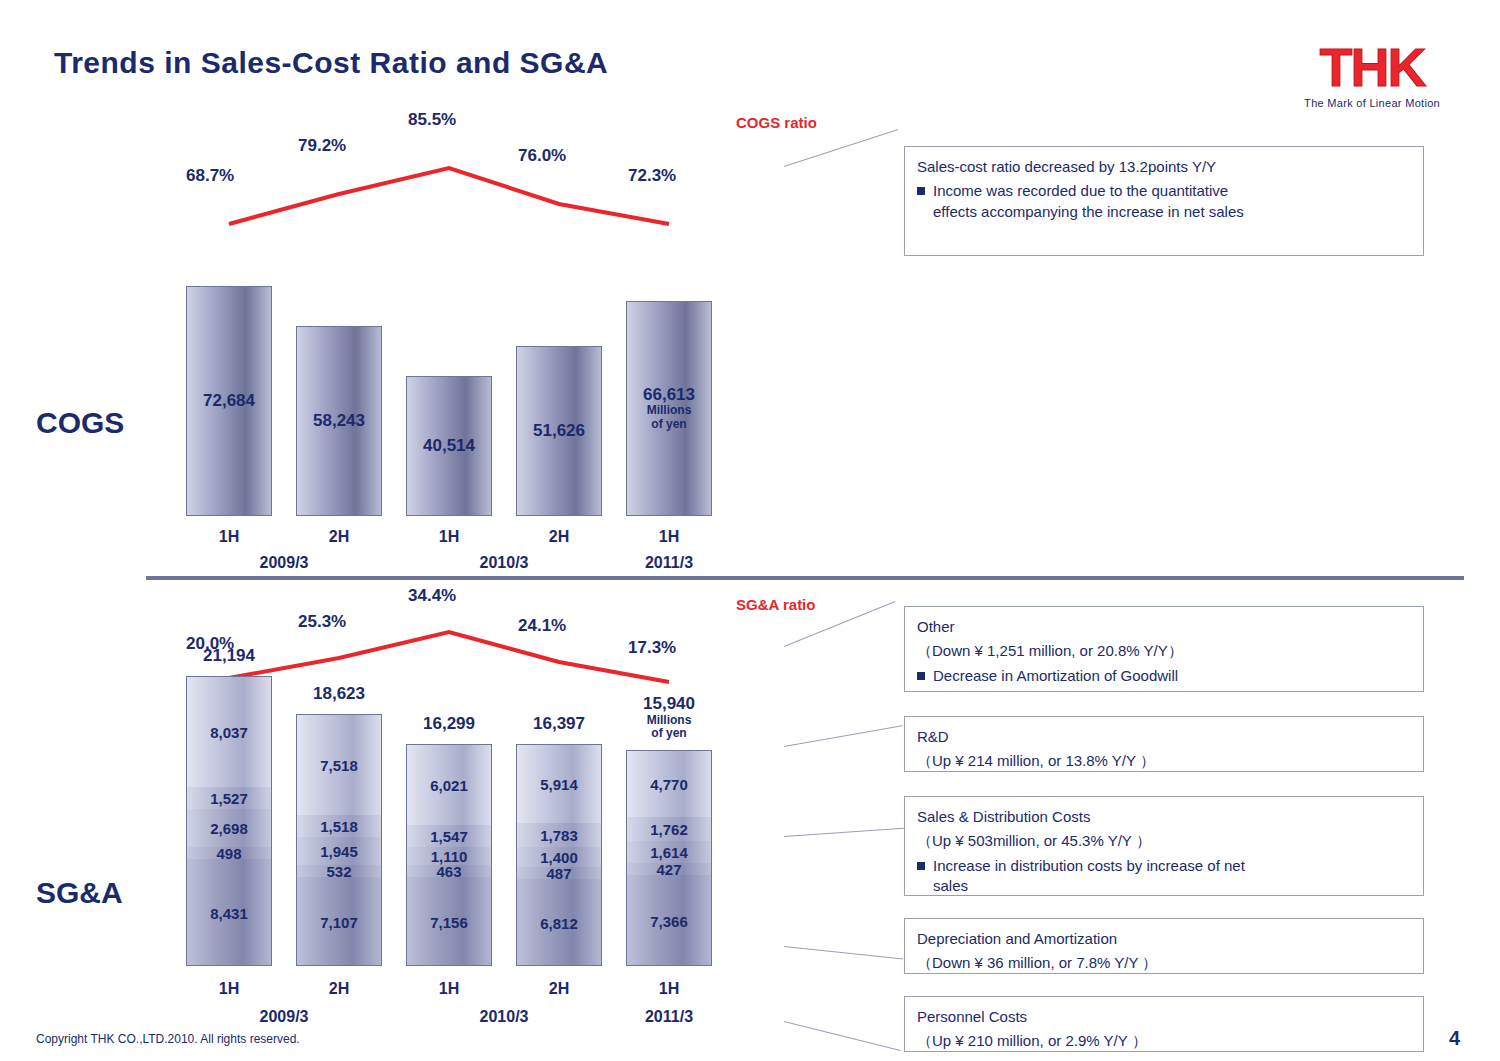Trends in Sales-Cost Ratio and SG&A
THK
The Mark of Linear Motion
COGS
68.7%
79.2%
85.5%
76.0%
72.3%
COGS ratio
72,684
58,243
40,514
51,626
66,613Millions
of yen
1H 2H 1H 2H 1H
2009/3 2010/3 2011/3
SG&A
20.0%
25.3%
34.4%
24.1%
17.3%
SG&A ratio
21,194
8,037
1,527
2,698
498
8,431
18,623
7,518
1,518
1,945
532
7,107
16,299
6,021
1,547
1,110
463
7,156
16,397
5,914
1,783
1,400
487
6,812
15,940Millions
of yen
4,770
1,762
1,614
427
7,366
1H 2H 1H 2H 1H
2009/3 2010/3 2011/3
Sales-cost ratio decreased by 13.2points Y/Y
Income was recorded due to the quantitative
effects accompanying the increase in net sales
Other
（Down ¥ 1,251 million, or 20.8% Y/Y）
Decrease in Amortization of Goodwill
R&D
（Up ¥ 214 million, or 13.8% Y/Y ）
Sales & Distribution Costs
（Up ¥ 503million, or 45.3% Y/Y ）
Increase in distribution costs by increase of net
sales
Depreciation and Amortization
（Down ¥ 36 million, or 7.8% Y/Y ）
Personnel Costs
（Up ¥ 210 million, or 2.9% Y/Y ）
Copyright THK CO.,LTD.2010. All rights reserved.
4